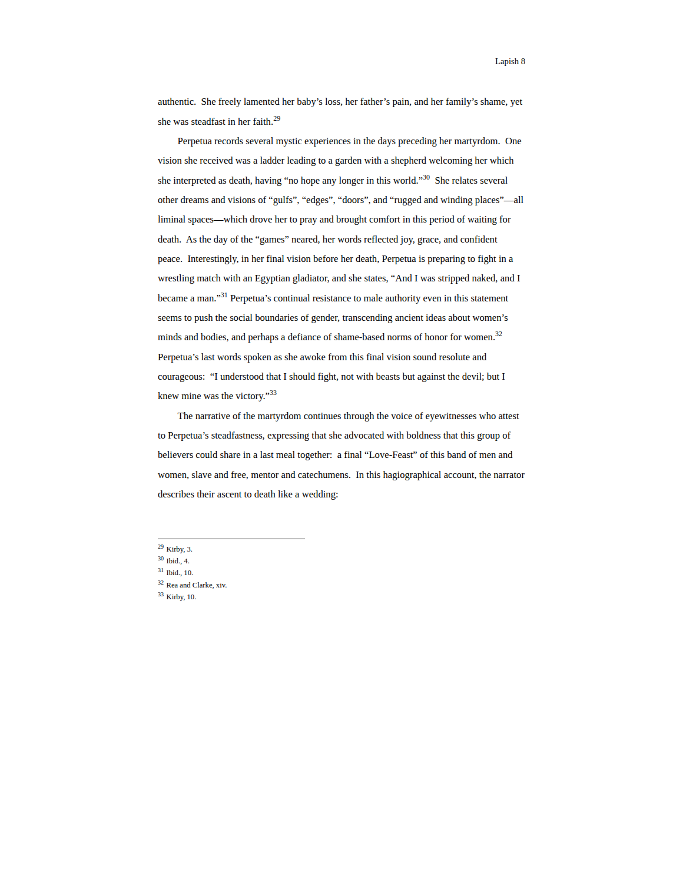Lapish 8
authentic. She freely lamented her baby’s loss, her father’s pain, and her family’s shame, yet she was steadfast in her faith.29
Perpetua records several mystic experiences in the days preceding her martyrdom. One vision she received was a ladder leading to a garden with a shepherd welcoming her which she interpreted as death, having “no hope any longer in this world.”30 She relates several other dreams and visions of “gulfs”, “edges”, “doors”, and “rugged and winding places”—all liminal spaces—which drove her to pray and brought comfort in this period of waiting for death. As the day of the “games” neared, her words reflected joy, grace, and confident peace. Interestingly, in her final vision before her death, Perpetua is preparing to fight in a wrestling match with an Egyptian gladiator, and she states, “And I was stripped naked, and I became a man.”31 Perpetua’s continual resistance to male authority even in this statement seems to push the social boundaries of gender, transcending ancient ideas about women’s minds and bodies, and perhaps a defiance of shame-based norms of honor for women.32 Perpetua’s last words spoken as she awoke from this final vision sound resolute and courageous: “I understood that I should fight, not with beasts but against the devil; but I knew mine was the victory.”33
The narrative of the martyrdom continues through the voice of eyewitnesses who attest to Perpetua’s steadfastness, expressing that she advocated with boldness that this group of believers could share in a last meal together: a final “Love-Feast” of this band of men and women, slave and free, mentor and catechumens. In this hagiographical account, the narrator describes their ascent to death like a wedding:
29 Kirby, 3.
30 Ibid., 4.
31 Ibid., 10.
32 Rea and Clarke, xiv.
33 Kirby, 10.